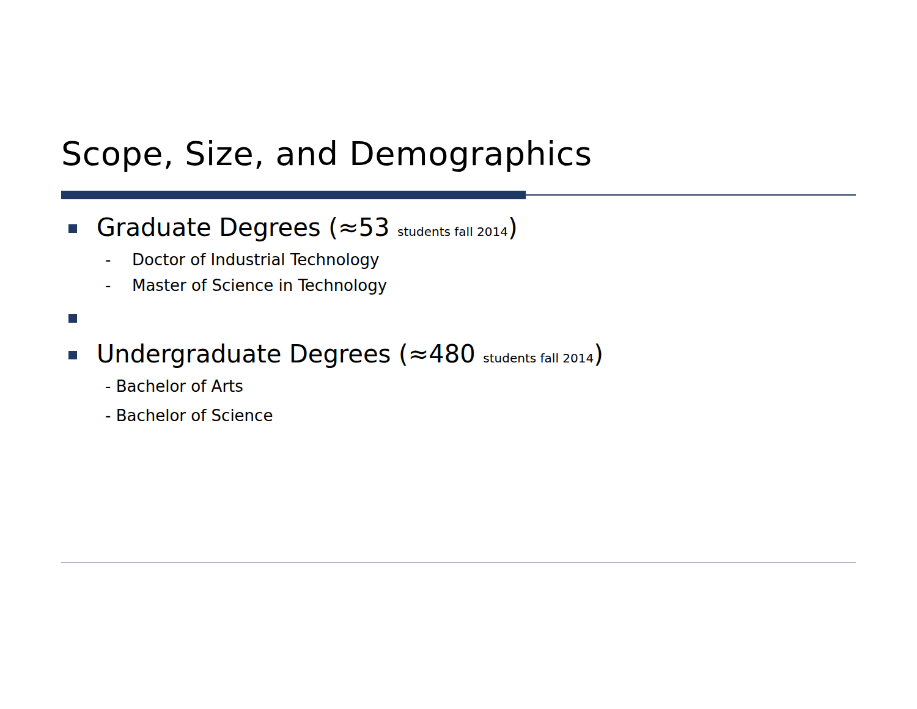Scope, Size, and Demographics
Graduate Degrees (≈53 students fall 2014)
Doctor of Industrial Technology
Master of Science in Technology
Undergraduate Degrees (≈480 students fall 2014)
- Bachelor of Arts
- Bachelor of Science